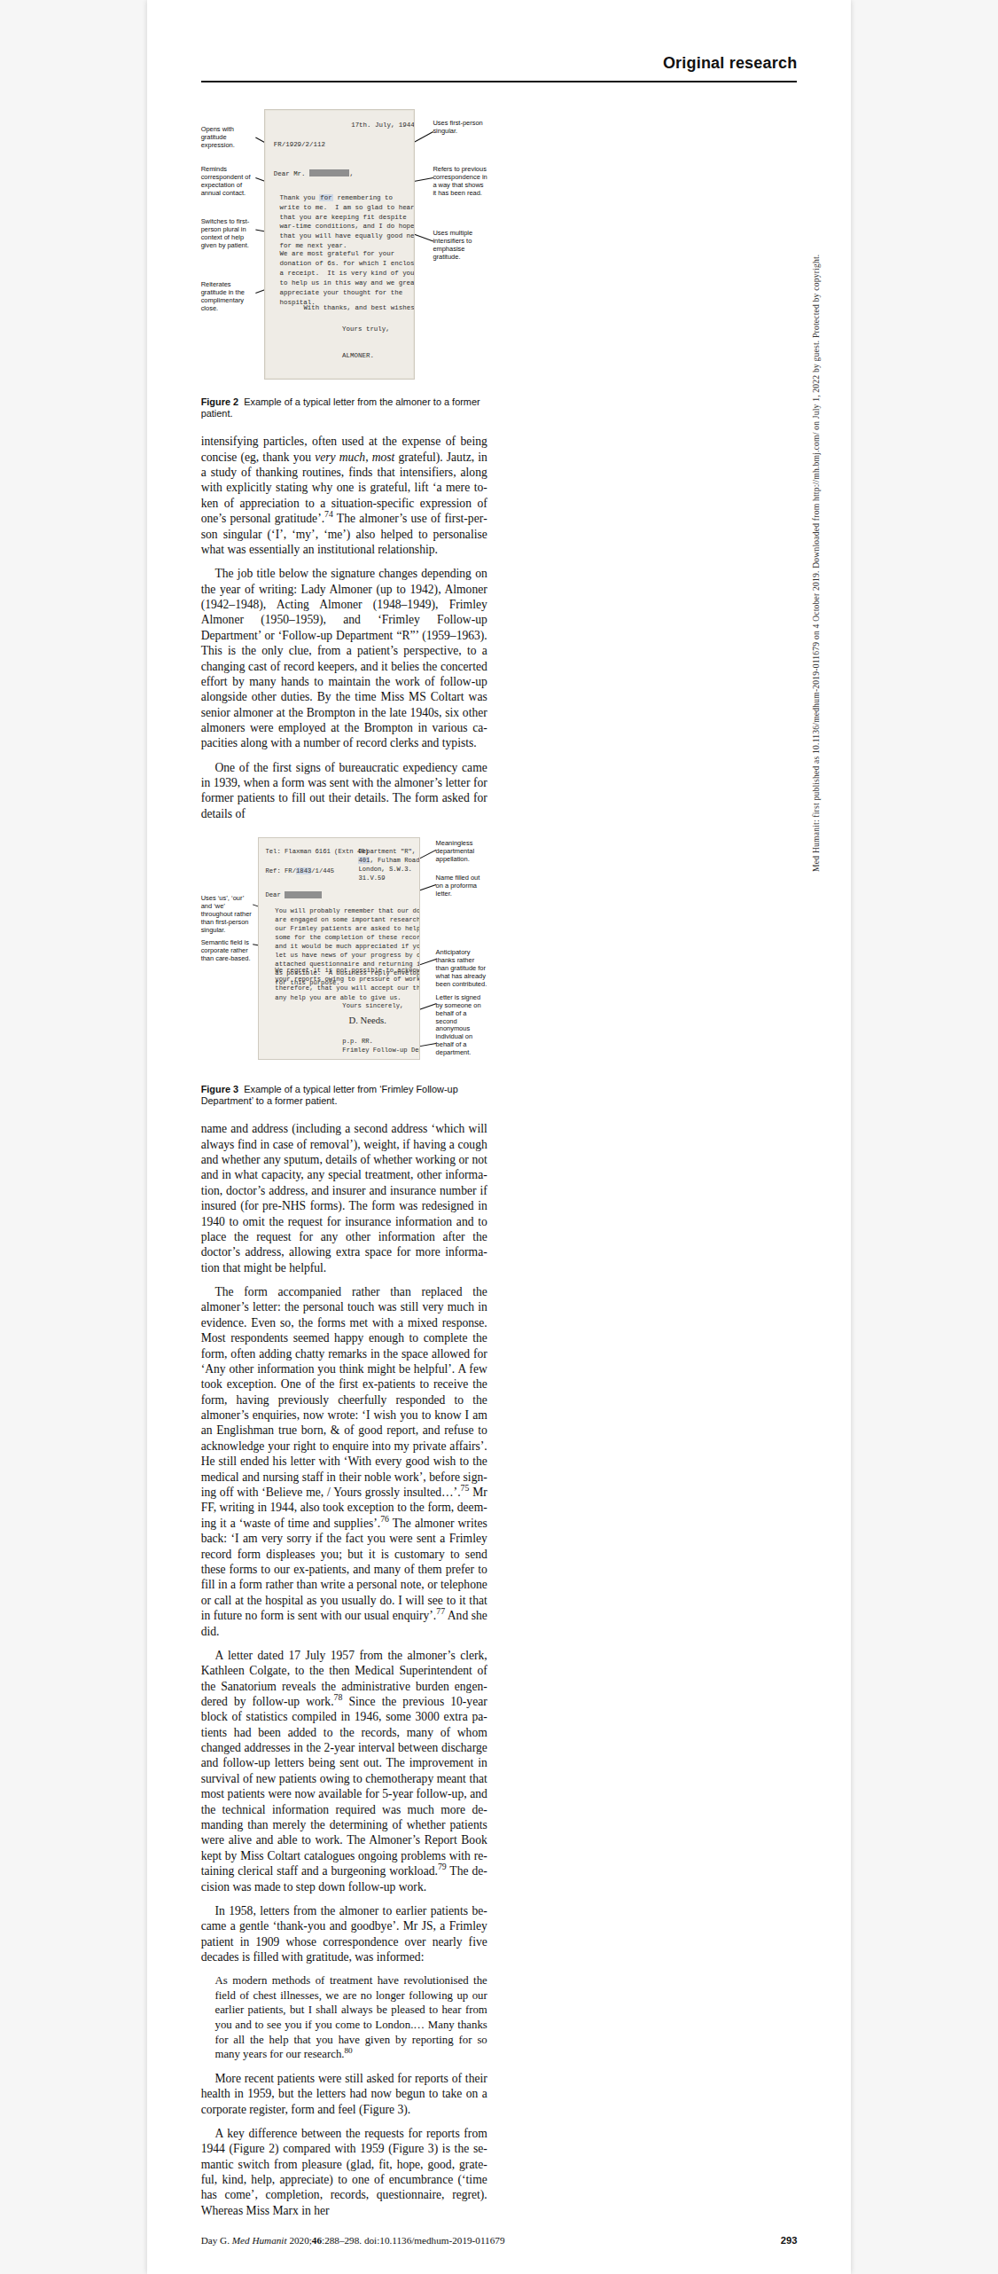Med Humanit: first published as 10.1136/medhum-2019-011679 on 4 October 2019. Downloaded from http://mh.bmj.com/ on July 1, 2022 by guest. Protected by copyright.
Original research
17th. July, 1944
FR/1929/2/112
Dear Mr. ,
Thank you for remembering to write to me. I am so glad to hear that you are keeping fit despite war-time conditions, and I do hope that you will have equally good news for me next year.
We are most grateful for your donation of 6s. for which I enclose a receipt. It is very kind of you to help us in this way and we greatly appreciate your thought for the hospital.
With thanks, and best wishes.
Yours truly,
ALMONER.
Opens with gratitude expression.
Reminds correspondent of expectation of annual contact.
Switches to first-person plural in context of help given by patient.
Reiterates gratitude in the complimentary close.
Uses first-person singular.
Refers to previous correspondence in a way that shows it has been read.
Uses multiple intensifiers to emphasise gratitude.
Figure 2 Example of a typical letter from the almoner to a former patient.
intensifying particles, often used at the expense of being concise (eg, thank you very much, most grateful). Jautz, in a study of thanking routines, finds that intensifiers, along with explicitly stating why one is grateful, lift ‘a mere token of appreciation to a situation-specific expression of one’s personal gratitude’.74 The almoner’s use of first-person singular (‘I’, ‘my’, ‘me’) also helped to personalise what was essentially an institutional relationship.
The job title below the signature changes depending on the year of writing: Lady Almoner (up to 1942), Almoner (1942–1948), Acting Almoner (1948–1949), Frimley Almoner (1950–1959), and ‘Frimley Follow-up Department’ or ‘Follow-up Department “R”’ (1959–1963). This is the only clue, from a patient’s perspective, to a changing cast of record keepers, and it belies the concerted effort by many hands to maintain the work of follow-up alongside other duties. By the time Miss MS Coltart was senior almoner at the Brompton in the late 1940s, six other almoners were employed at the Brompton in various capacities along with a number of record clerks and typists.
One of the first signs of bureaucratic expediency came in 1939, when a form was sent with the almoner’s letter for former patients to fill out their details. The form asked for details of
Tel: Flaxman 6161 (Extn 40)
Department "R", 401, Fulham Road, London, S.W.3.
Ref: FR/1843/1/445
31.V.59
Dear
You will probably remember that our doctors are engaged on some important research with which all our Frimley patients are asked to help by sending some for the completion of these records for the year, and it would be much appreciated if you would kindly let us have news of your progress by completing the attached questionnaire and returning it to us as soon as possible. A business reply envelope is enclosed for this purpose.
We regret it is not possible to acknowledge your reports owing to pressure of work, and hope, therefore, that you will accept our thanks now for any help you are able to give us.
Yours sincerely,
D. Needs.
p.p. RR. Frimley Follow-up Department.
Uses ‘us’, ‘our’ and ‘we’ throughout rather than first-person singular.
Semantic field is corporate rather than care-based.
Meaningless departmental appellation.
Name filled out on a proforma letter.
Anticipatory thanks rather than gratitude for what has already been contributed.
Letter is signed by someone on behalf of a second anonymous individual on behalf of a department.
Figure 3 Example of a typical letter from ‘Frimley Follow-up Department’ to a former patient.
name and address (including a second address ‘which will always find in case of removal’), weight, if having a cough and whether any sputum, details of whether working or not and in what capacity, any special treatment, other information, doctor’s address, and insurer and insurance number if insured (for pre-NHS forms). The form was redesigned in 1940 to omit the request for insurance information and to place the request for any other information after the doctor’s address, allowing extra space for more information that might be helpful.
The form accompanied rather than replaced the almoner’s letter: the personal touch was still very much in evidence. Even so, the forms met with a mixed response. Most respondents seemed happy enough to complete the form, often adding chatty remarks in the space allowed for ‘Any other information you think might be helpful’. A few took exception. One of the first ex-patients to receive the form, having previously cheerfully responded to the almoner’s enquiries, now wrote: ‘I wish you to know I am an Englishman true born, & of good report, and refuse to acknowledge your right to enquire into my private affairs’. He still ended his letter with ‘With every good wish to the medical and nursing staff in their noble work’, before signing off with ‘Believe me, / Yours grossly insulted…’.75 Mr FF, writing in 1944, also took exception to the form, deeming it a ‘waste of time and supplies’.76 The almoner writes back: ‘I am very sorry if the fact you were sent a Frimley record form displeases you; but it is customary to send these forms to our ex-patients, and many of them prefer to fill in a form rather than write a personal note, or telephone or call at the hospital as you usually do. I will see to it that in future no form is sent with our usual enquiry’.77 And she did.
A letter dated 17 July 1957 from the almoner’s clerk, Kathleen Colgate, to the then Medical Superintendent of the Sanatorium reveals the administrative burden engendered by follow-up work.78 Since the previous 10-year block of statistics compiled in 1946, some 3000 extra patients had been added to the records, many of whom changed addresses in the 2-year interval between discharge and follow-up letters being sent out. The improvement in survival of new patients owing to chemotherapy meant that most patients were now available for 5-year follow-up, and the technical information required was much more demanding than merely the determining of whether patients were alive and able to work. The Almoner’s Report Book kept by Miss Coltart catalogues ongoing problems with retaining clerical staff and a burgeoning workload.79 The decision was made to step down follow-up work.
In 1958, letters from the almoner to earlier patients became a gentle ‘thank-you and goodbye’. Mr JS, a Frimley patient in 1909 whose correspondence over nearly five decades is filled with gratitude, was informed:
As modern methods of treatment have revolutionised the field of chest illnesses, we are no longer following up our earlier patients, but I shall always be pleased to hear from you and to see you if you come to London.… Many thanks for all the help that you have given by reporting for so many years for our research.80
More recent patients were still asked for reports of their health in 1959, but the letters had now begun to take on a corporate register, form and feel (Figure 3).
A key difference between the requests for reports from 1944 (Figure 2) compared with 1959 (Figure 3) is the semantic switch from pleasure (glad, fit, hope, good, grateful, kind, help, appreciate) to one of encumbrance (‘time has come’, completion, records, questionnaire, regret). Whereas Miss Marx in her
Day G. Med Humanit 2020;46:288–298. doi:10.1136/medhum-2019-011679
293